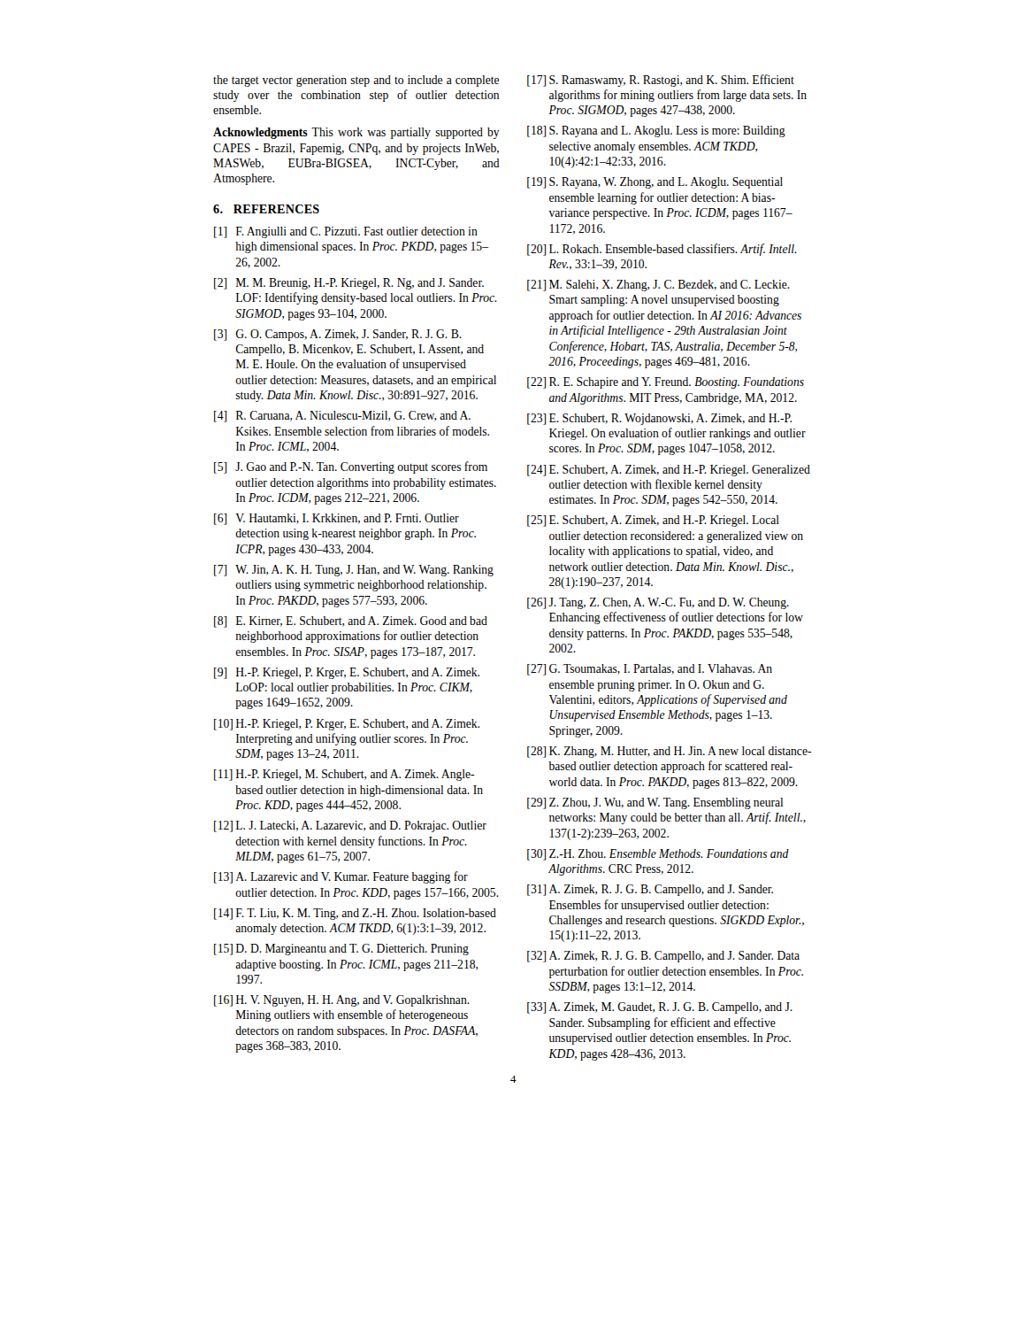the target vector generation step and to include a complete study over the combination step of outlier detection ensemble.
Acknowledgments This work was partially supported by CAPES - Brazil, Fapemig, CNPq, and by projects InWeb, MASWeb, EUBra-BIGSEA, INCT-Cyber, and Atmosphere.
6. REFERENCES
F. Angiulli and C. Pizzuti. Fast outlier detection in high dimensional spaces. In Proc. PKDD, pages 15–26, 2002.
M. M. Breunig, H.-P. Kriegel, R. Ng, and J. Sander. LOF: Identifying density-based local outliers. In Proc. SIGMOD, pages 93–104, 2000.
G. O. Campos, A. Zimek, J. Sander, R. J. G. B. Campello, B. Micenkov, E. Schubert, I. Assent, and M. E. Houle. On the evaluation of unsupervised outlier detection: Measures, datasets, and an empirical study. Data Min. Knowl. Disc., 30:891–927, 2016.
R. Caruana, A. Niculescu-Mizil, G. Crew, and A. Ksikes. Ensemble selection from libraries of models. In Proc. ICML, 2004.
J. Gao and P.-N. Tan. Converting output scores from outlier detection algorithms into probability estimates. In Proc. ICDM, pages 212–221, 2006.
V. Hautamki, I. Krkkinen, and P. Frnti. Outlier detection using k-nearest neighbor graph. In Proc. ICPR, pages 430–433, 2004.
W. Jin, A. K. H. Tung, J. Han, and W. Wang. Ranking outliers using symmetric neighborhood relationship. In Proc. PAKDD, pages 577–593, 2006.
E. Kirner, E. Schubert, and A. Zimek. Good and bad neighborhood approximations for outlier detection ensembles. In Proc. SISAP, pages 173–187, 2017.
H.-P. Kriegel, P. Krger, E. Schubert, and A. Zimek. LoOP: local outlier probabilities. In Proc. CIKM, pages 1649–1652, 2009.
H.-P. Kriegel, P. Krger, E. Schubert, and A. Zimek. Interpreting and unifying outlier scores. In Proc. SDM, pages 13–24, 2011.
H.-P. Kriegel, M. Schubert, and A. Zimek. Angle-based outlier detection in high-dimensional data. In Proc. KDD, pages 444–452, 2008.
L. J. Latecki, A. Lazarevic, and D. Pokrajac. Outlier detection with kernel density functions. In Proc. MLDM, pages 61–75, 2007.
A. Lazarevic and V. Kumar. Feature bagging for outlier detection. In Proc. KDD, pages 157–166, 2005.
F. T. Liu, K. M. Ting, and Z.-H. Zhou. Isolation-based anomaly detection. ACM TKDD, 6(1):3:1–39, 2012.
D. D. Margineantu and T. G. Dietterich. Pruning adaptive boosting. In Proc. ICML, pages 211–218, 1997.
H. V. Nguyen, H. H. Ang, and V. Gopalkrishnan. Mining outliers with ensemble of heterogeneous detectors on random subspaces. In Proc. DASFAA, pages 368–383, 2010.
S. Ramaswamy, R. Rastogi, and K. Shim. Efficient algorithms for mining outliers from large data sets. In Proc. SIGMOD, pages 427–438, 2000.
S. Rayana and L. Akoglu. Less is more: Building selective anomaly ensembles. ACM TKDD, 10(4):42:1–42:33, 2016.
S. Rayana, W. Zhong, and L. Akoglu. Sequential ensemble learning for outlier detection: A bias-variance perspective. In Proc. ICDM, pages 1167–1172, 2016.
L. Rokach. Ensemble-based classifiers. Artif. Intell. Rev., 33:1–39, 2010.
M. Salehi, X. Zhang, J. C. Bezdek, and C. Leckie. Smart sampling: A novel unsupervised boosting approach for outlier detection. In AI 2016: Advances in Artificial Intelligence - 29th Australasian Joint Conference, Hobart, TAS, Australia, December 5-8, 2016, Proceedings, pages 469–481, 2016.
R. E. Schapire and Y. Freund. Boosting. Foundations and Algorithms. MIT Press, Cambridge, MA, 2012.
E. Schubert, R. Wojdanowski, A. Zimek, and H.-P. Kriegel. On evaluation of outlier rankings and outlier scores. In Proc. SDM, pages 1047–1058, 2012.
E. Schubert, A. Zimek, and H.-P. Kriegel. Generalized outlier detection with flexible kernel density estimates. In Proc. SDM, pages 542–550, 2014.
E. Schubert, A. Zimek, and H.-P. Kriegel. Local outlier detection reconsidered: a generalized view on locality with applications to spatial, video, and network outlier detection. Data Min. Knowl. Disc., 28(1):190–237, 2014.
J. Tang, Z. Chen, A. W.-C. Fu, and D. W. Cheung. Enhancing effectiveness of outlier detections for low density patterns. In Proc. PAKDD, pages 535–548, 2002.
G. Tsoumakas, I. Partalas, and I. Vlahavas. An ensemble pruning primer. In O. Okun and G. Valentini, editors, Applications of Supervised and Unsupervised Ensemble Methods, pages 1–13. Springer, 2009.
K. Zhang, M. Hutter, and H. Jin. A new local distance-based outlier detection approach for scattered real-world data. In Proc. PAKDD, pages 813–822, 2009.
Z. Zhou, J. Wu, and W. Tang. Ensembling neural networks: Many could be better than all. Artif. Intell., 137(1-2):239–263, 2002.
Z.-H. Zhou. Ensemble Methods. Foundations and Algorithms. CRC Press, 2012.
A. Zimek, R. J. G. B. Campello, and J. Sander. Ensembles for unsupervised outlier detection: Challenges and research questions. SIGKDD Explor., 15(1):11–22, 2013.
A. Zimek, R. J. G. B. Campello, and J. Sander. Data perturbation for outlier detection ensembles. In Proc. SSDBM, pages 13:1–12, 2014.
A. Zimek, M. Gaudet, R. J. G. B. Campello, and J. Sander. Subsampling for efficient and effective unsupervised outlier detection ensembles. In Proc. KDD, pages 428–436, 2013.
4